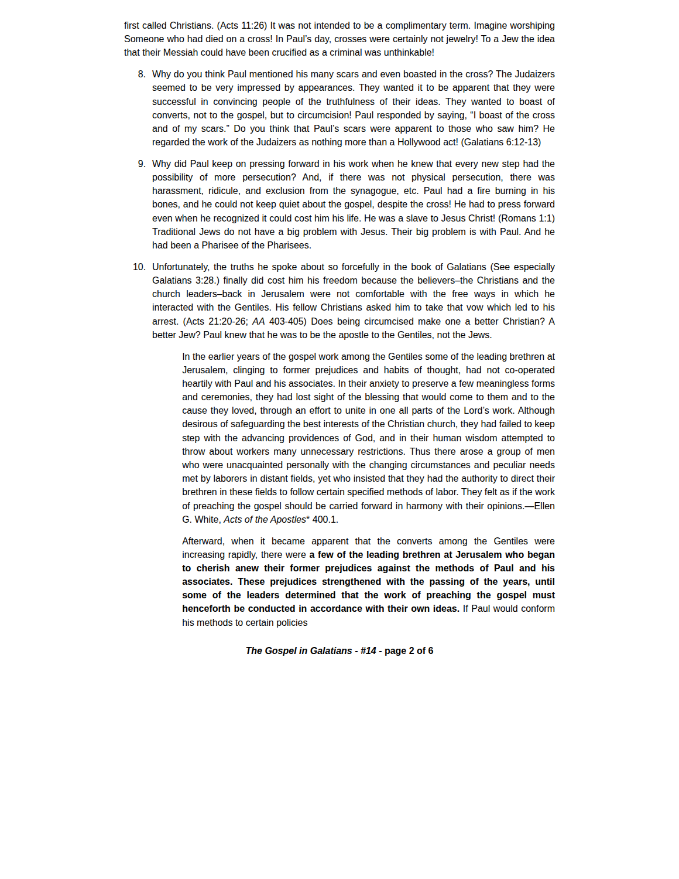first called Christians. (Acts 11:26) It was not intended to be a complimentary term. Imagine worshiping Someone who had died on a cross! In Paul’s day, crosses were certainly not jewelry! To a Jew the idea that their Messiah could have been crucified as a criminal was unthinkable!
Why do you think Paul mentioned his many scars and even boasted in the cross? The Judaizers seemed to be very impressed by appearances. They wanted it to be apparent that they were successful in convincing people of the truthfulness of their ideas. They wanted to boast of converts, not to the gospel, but to circumcision! Paul responded by saying, “I boast of the cross and of my scars.” Do you think that Paul’s scars were apparent to those who saw him? He regarded the work of the Judaizers as nothing more than a Hollywood act! (Galatians 6:12-13)
Why did Paul keep on pressing forward in his work when he knew that every new step had the possibility of more persecution? And, if there was not physical persecution, there was harassment, ridicule, and exclusion from the synagogue, etc. Paul had a fire burning in his bones, and he could not keep quiet about the gospel, despite the cross! He had to press forward even when he recognized it could cost him his life. He was a slave to Jesus Christ! (Romans 1:1) Traditional Jews do not have a big problem with Jesus. Their big problem is with Paul. And he had been a Pharisee of the Pharisees.
Unfortunately, the truths he spoke about so forcefully in the book of Galatians (See especially Galatians 3:28.) finally did cost him his freedom because the believers–the Christians and the church leaders–back in Jerusalem were not comfortable with the free ways in which he interacted with the Gentiles. His fellow Christians asked him to take that vow which led to his arrest. (Acts 21:20-26; AA 403-405) Does being circumcised make one a better Christian? A better Jew? Paul knew that he was to be the apostle to the Gentiles, not the Jews.
In the earlier years of the gospel work among the Gentiles some of the leading brethren at Jerusalem, clinging to former prejudices and habits of thought, had not co-operated heartily with Paul and his associates. In their anxiety to preserve a few meaningless forms and ceremonies, they had lost sight of the blessing that would come to them and to the cause they loved, through an effort to unite in one all parts of the Lord’s work. Although desirous of safeguarding the best interests of the Christian church, they had failed to keep step with the advancing providences of God, and in their human wisdom attempted to throw about workers many unnecessary restrictions. Thus there arose a group of men who were unacquainted personally with the changing circumstances and peculiar needs met by laborers in distant fields, yet who insisted that they had the authority to direct their brethren in these fields to follow certain specified methods of labor. They felt as if the work of preaching the gospel should be carried forward in harmony with their opinions.—Ellen G. White, Acts of the Apostles* 400.1.
Afterward, when it became apparent that the converts among the Gentiles were increasing rapidly, there were a few of the leading brethren at Jerusalem who began to cherish anew their former prejudices against the methods of Paul and his associates. These prejudices strengthened with the passing of the years, until some of the leaders determined that the work of preaching the gospel must henceforth be conducted in accordance with their own ideas. If Paul would conform his methods to certain policies
The Gospel in Galatians - #14 - page 2 of 6